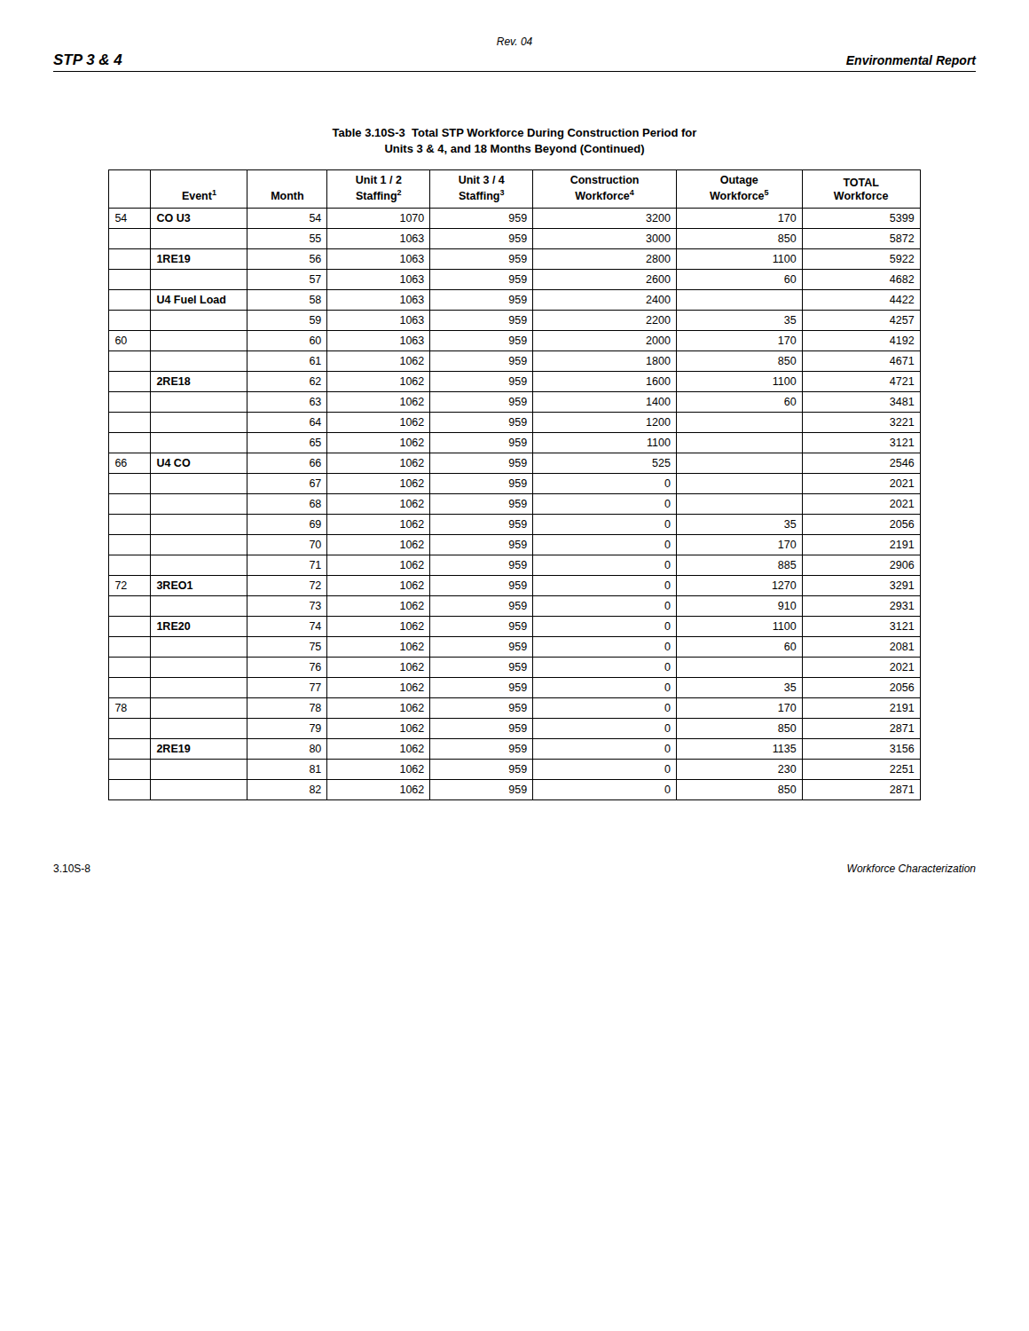Rev. 04
STP 3 & 4
Environmental Report
Table 3.10S-3 Total STP Workforce During Construction Period for
Units 3 & 4, and 18 Months Beyond (Continued)
| | Event 1 | Month | Unit 1 / 2 Staffing 2 | Unit 3 / 4 Staffing 3 | Construction Workforce 4 | Outage Workforce 5 | TOTAL Workforce |
| --- | --- | --- | --- | --- | --- | --- | --- |
| 54 | CO U3 | 54 | 1070 | 959 | 3200 | 170 | 5399 |
| | | 55 | 1063 | 959 | 3000 | 850 | 5872 |
| | 1RE19 | 56 | 1063 | 959 | 2800 | 1100 | 5922 |
| | | 57 | 1063 | 959 | 2600 | 60 | 4682 |
| | U4 Fuel Load | 58 | 1063 | 959 | 2400 | | 4422 |
| | | 59 | 1063 | 959 | 2200 | 35 | 4257 |
| 60 | | 60 | 1063 | 959 | 2000 | 170 | 4192 |
| | | 61 | 1062 | 959 | 1800 | 850 | 4671 |
| | 2RE18 | 62 | 1062 | 959 | 1600 | 1100 | 4721 |
| | | 63 | 1062 | 959 | 1400 | 60 | 3481 |
| | | 64 | 1062 | 959 | 1200 | | 3221 |
| | | 65 | 1062 | 959 | 1100 | | 3121 |
| 66 | U4 CO | 66 | 1062 | 959 | 525 | | 2546 |
| | | 67 | 1062 | 959 | 0 | | 2021 |
| | | 68 | 1062 | 959 | 0 | | 2021 |
| | | 69 | 1062 | 959 | 0 | 35 | 2056 |
| | | 70 | 1062 | 959 | 0 | 170 | 2191 |
| | | 71 | 1062 | 959 | 0 | 885 | 2906 |
| 72 | 3REO1 | 72 | 1062 | 959 | 0 | 1270 | 3291 |
| | | 73 | 1062 | 959 | 0 | 910 | 2931 |
| | 1RE20 | 74 | 1062 | 959 | 0 | 1100 | 3121 |
| | | 75 | 1062 | 959 | 0 | 60 | 2081 |
| | | 76 | 1062 | 959 | 0 | | 2021 |
| | | 77 | 1062 | 959 | 0 | 35 | 2056 |
| 78 | | 78 | 1062 | 959 | 0 | 170 | 2191 |
| | | 79 | 1062 | 959 | 0 | 850 | 2871 |
| | 2RE19 | 80 | 1062 | 959 | 0 | 1135 | 3156 |
| | | 81 | 1062 | 959 | 0 | 230 | 2251 |
| | | 82 | 1062 | 959 | 0 | 850 | 2871 |
3.10S-8
Workforce Characterization